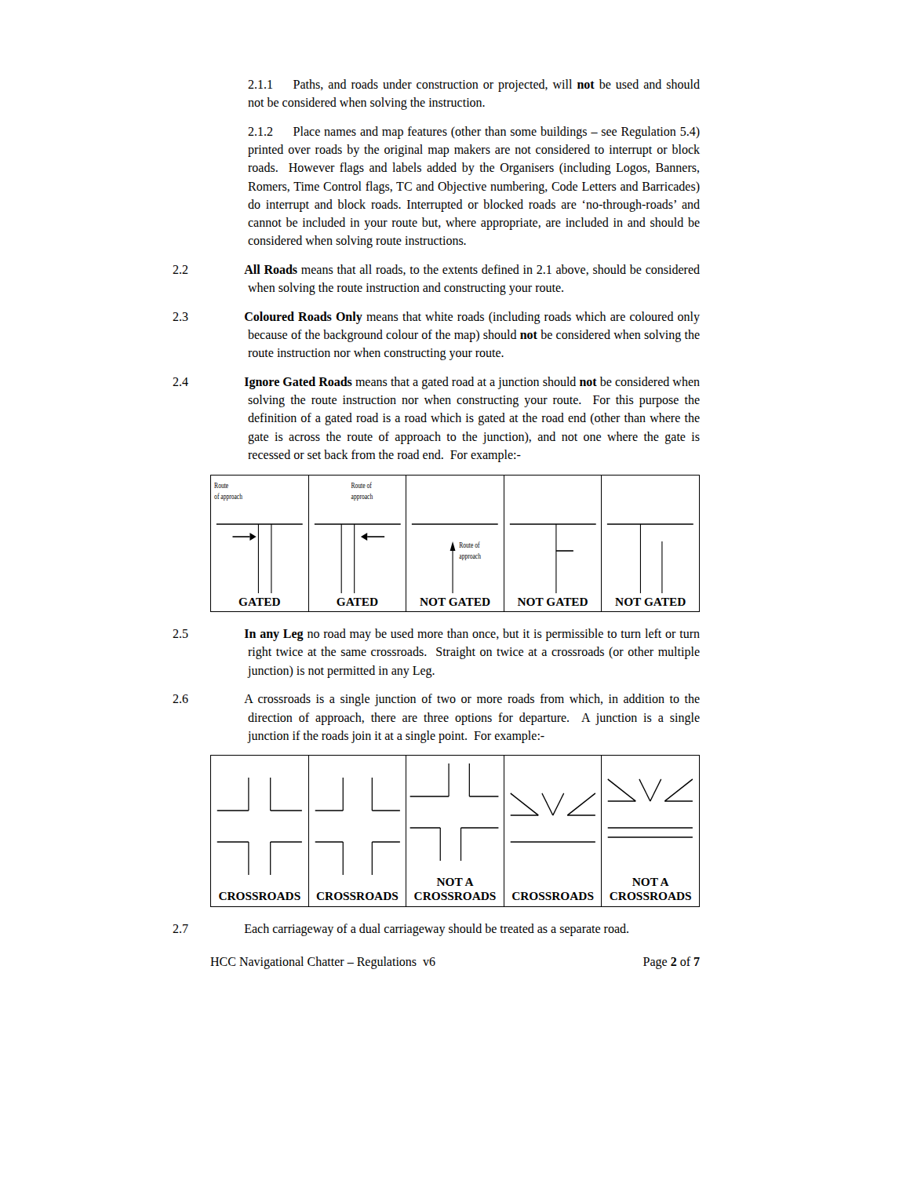2.1.1 Paths, and roads under construction or projected, will not be used and should not be considered when solving the instruction.
2.1.2 Place names and map features (other than some buildings – see Regulation 5.4) printed over roads by the original map makers are not considered to interrupt or block roads. However flags and labels added by the Organisers (including Logos, Banners, Romers, Time Control flags, TC and Objective numbering, Code Letters and Barricades) do interrupt and block roads. Interrupted or blocked roads are ‘no-through-roads’ and cannot be included in your route but, where appropriate, are included in and should be considered when solving route instructions.
2.2 All Roads means that all roads, to the extents defined in 2.1 above, should be considered when solving the route instruction and constructing your route.
2.3 Coloured Roads Only means that white roads (including roads which are coloured only because of the background colour of the map) should not be considered when solving the route instruction nor when constructing your route.
2.4 Ignore Gated Roads means that a gated road at a junction should not be considered when solving the route instruction nor when constructing your route. For this purpose the definition of a gated road is a road which is gated at the road end (other than where the gate is across the route of approach to the junction), and not one where the gate is recessed or set back from the road end. For example:-
| Route of approach GATED | Route of approach GATED | Route of approach NOT GATED | NOT GATED | NOT GATED |
2.5 In any Leg no road may be used more than once, but it is permissible to turn left or turn right twice at the same crossroads. Straight on twice at a crossroads (or other multiple junction) is not permitted in any Leg.
2.6 A crossroads is a single junction of two or more roads from which, in addition to the direction of approach, there are three options for departure. A junction is a single junction if the roads join it at a single point. For example:-
| CROSSROADS | CROSSROADS | NOT A CROSSROADS | CROSSROADS | NOT A CROSSROADS |
2.7 Each carriageway of a dual carriageway should be treated as a separate road.
HCC Navigational Chatter – Regulations v6
Page 2 of 7